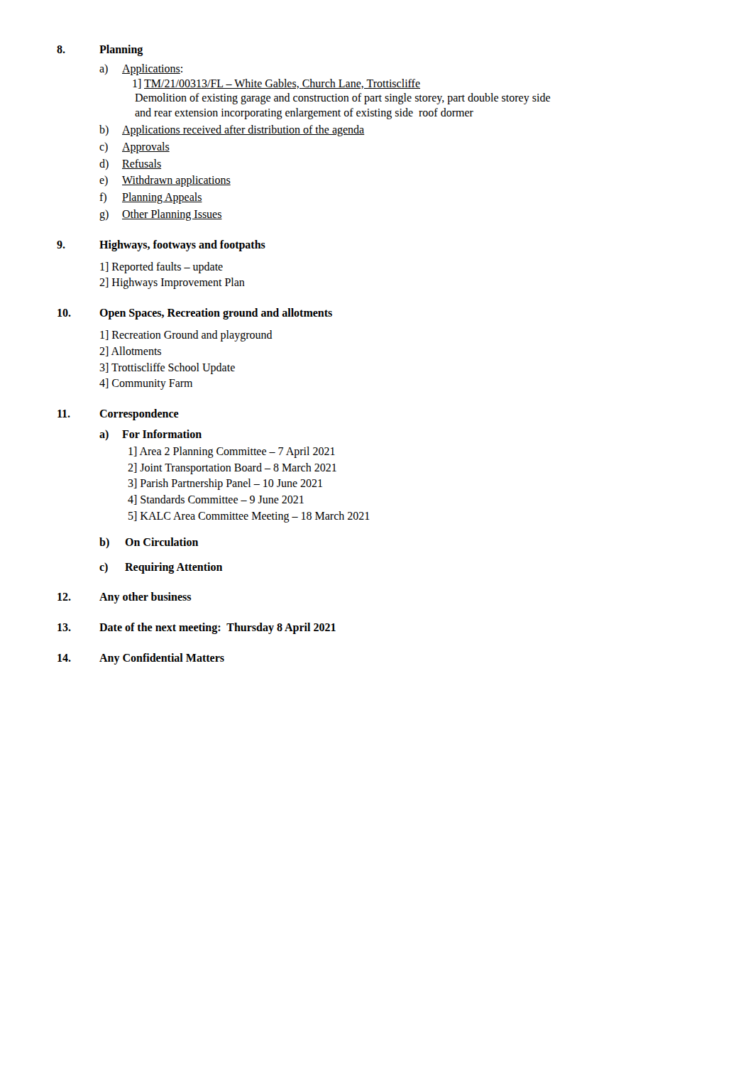8. Planning
a) Applications:
1] TM/21/00313/FL – White Gables, Church Lane, Trottiscliffe
Demolition of existing garage and construction of part single storey, part double storey side
and rear extension incorporating enlargement of existing side roof dormer
b) Applications received after distribution of the agenda
c) Approvals
d) Refusals
e) Withdrawn applications
f) Planning Appeals
g) Other Planning Issues
9. Highways, footways and footpaths
1] Reported faults – update
2] Highways Improvement Plan
10. Open Spaces, Recreation ground and allotments
1] Recreation Ground and playground
2] Allotments
3] Trottiscliffe School Update
4] Community Farm
11. Correspondence
a) For Information
1] Area 2 Planning Committee – 7 April 2021
2] Joint Transportation Board – 8 March 2021
3] Parish Partnership Panel – 10 June 2021
4] Standards Committee – 9 June 2021
5] KALC Area Committee Meeting – 18 March 2021
b) On Circulation
c) Requiring Attention
12. Any other business
13. Date of the next meeting: Thursday 8 April 2021
14. Any Confidential Matters